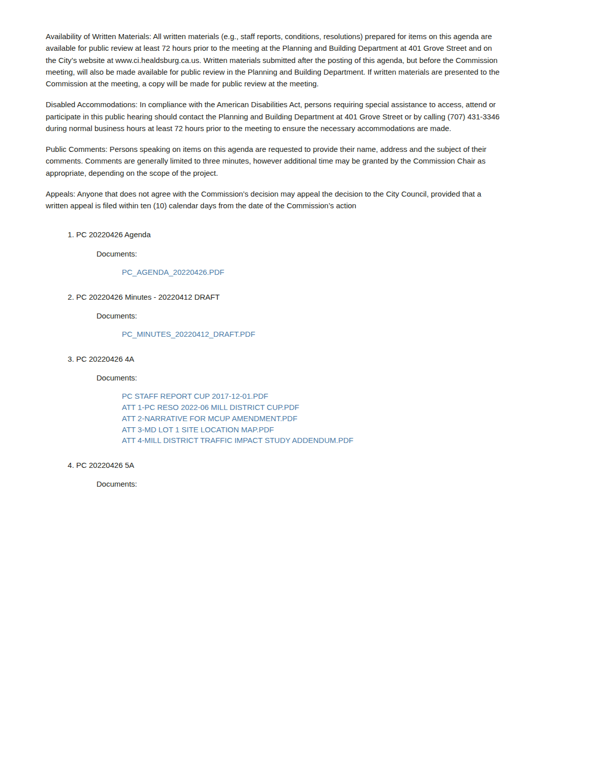Availability of Written Materials: All written materials (e.g., staff reports, conditions, resolutions) prepared for items on this agenda are available for public review at least 72 hours prior to the meeting at the Planning and Building Department at 401 Grove Street and on the City’s website at www.ci.healdsburg.ca.us. Written materials submitted after the posting of this agenda, but before the Commission meeting, will also be made available for public review in the Planning and Building Department. If written materials are presented to the Commission at the meeting, a copy will be made for public review at the meeting.
Disabled Accommodations: In compliance with the American Disabilities Act, persons requiring special assistance to access, attend or participate in this public hearing should contact the Planning and Building Department at 401 Grove Street or by calling (707) 431-3346 during normal business hours at least 72 hours prior to the meeting to ensure the necessary accommodations are made.
Public Comments: Persons speaking on items on this agenda are requested to provide their name, address and the subject of their comments. Comments are generally limited to three minutes, however additional time may be granted by the Commission Chair as appropriate, depending on the scope of the project.
Appeals: Anyone that does not agree with the Commission’s decision may appeal the decision to the City Council, provided that a written appeal is filed within ten (10) calendar days from the date of the Commission’s action
PC 20220426 Agenda
Documents:
PC_AGENDA_20220426.PDF
PC 20220426 Minutes - 20220412 DRAFT
Documents:
PC_MINUTES_20220412_DRAFT.PDF
PC 20220426 4A
Documents:
PC STAFF REPORT CUP 2017-12-01.PDF ATT 1-PC RESO 2022-06 MILL DISTRICT CUP.PDF ATT 2-NARRATIVE FOR MCUP AMENDMENT.PDF ATT 3-MD LOT 1 SITE LOCATION MAP.PDF ATT 4-MILL DISTRICT TRAFFIC IMPACT STUDY ADDENDUM.PDF
PC 20220426 5A
Documents: